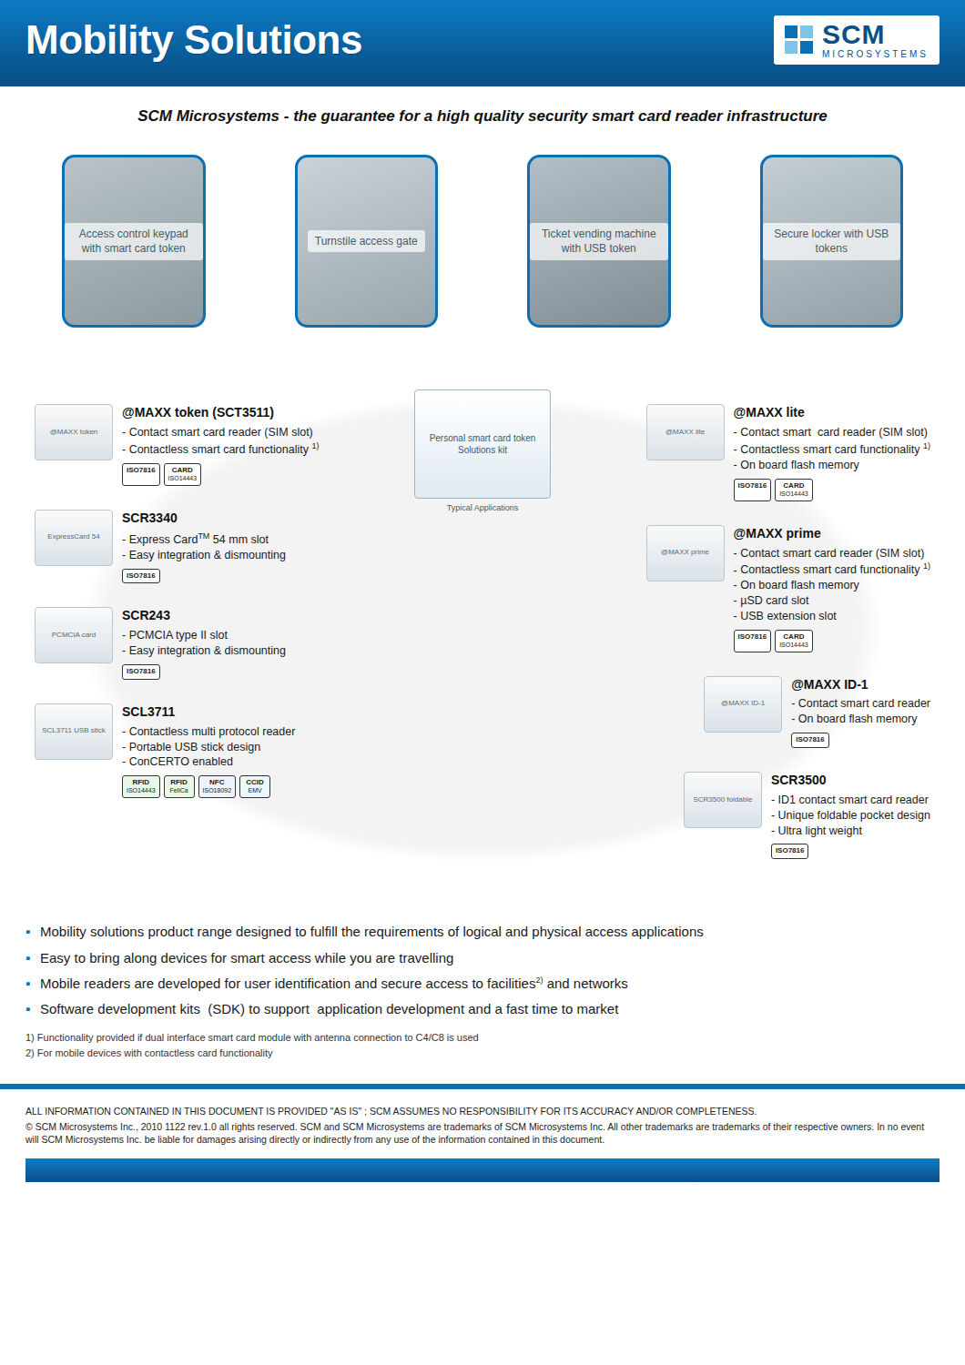Mobility Solutions
SCM MICROSYSTEMS
SCM Microsystems - the guarantee for a high quality security smart card reader infrastructure
Access control keypad with smart card token
Turnstile access gate
Ticket vending machine with USB token
Secure locker with USB tokens
Personal smart card token
Solutions kit
Typical Applications
@MAXX token
@MAXX token (SCT3511)
Contact smart card reader (SIM slot)
Contactless smart card functionality 1)
ISO7816 CARDISO14443
ExpressCard 54
SCR3340
Express CardTM 54 mm slot
Easy integration & dismounting
ISO7816
PCMCIA card
SCR243
PCMCIA type II slot
Easy integration & dismounting
ISO7816
SCL3711 USB stick
SCL3711
Contactless multi protocol reader
Portable USB stick design
ConCERTO enabled
RFIDISO14443 RFIDFeliCa NFCISO18092 CCIDEMV
@MAXX lite
@MAXX lite
Contact smart card reader (SIM slot)
Contactless smart card functionality 1)
On board flash memory
ISO7816 CARDISO14443
@MAXX prime
@MAXX prime
Contact smart card reader (SIM slot)
Contactless smart card functionality 1)
On board flash memory
µSD card slot
USB extension slot
ISO7816 CARDISO14443
@MAXX ID-1
@MAXX ID-1
Contact smart card reader
On board flash memory
ISO7816
SCR3500 foldable
SCR3500
ID1 contact smart card reader
Unique foldable pocket design
Ultra light weight
ISO7816
Mobility solutions product range designed to fulfill the requirements of logical and physical access applications
Easy to bring along devices for smart access while you are travelling
Mobile readers are developed for user identification and secure access to facilities2) and networks
Software development kits (SDK) to support application development and a fast time to market
1) Functionality provided if dual interface smart card module with antenna connection to C4/C8 is used
2) For mobile devices with contactless card functionality
ALL INFORMATION CONTAINED IN THIS DOCUMENT IS PROVIDED "AS IS" ; SCM ASSUMES NO RESPONSIBILITY FOR ITS ACCURACY AND/OR COMPLETENESS.
© SCM Microsystems Inc., 2010 1122 rev.1.0 all rights reserved. SCM and SCM Microsystems are trademarks of SCM Microsystems Inc. All other trademarks are trademarks of their respective owners. In no event will SCM Microsystems Inc. be liable for damages arising directly or indirectly from any use of the information contained in this document.